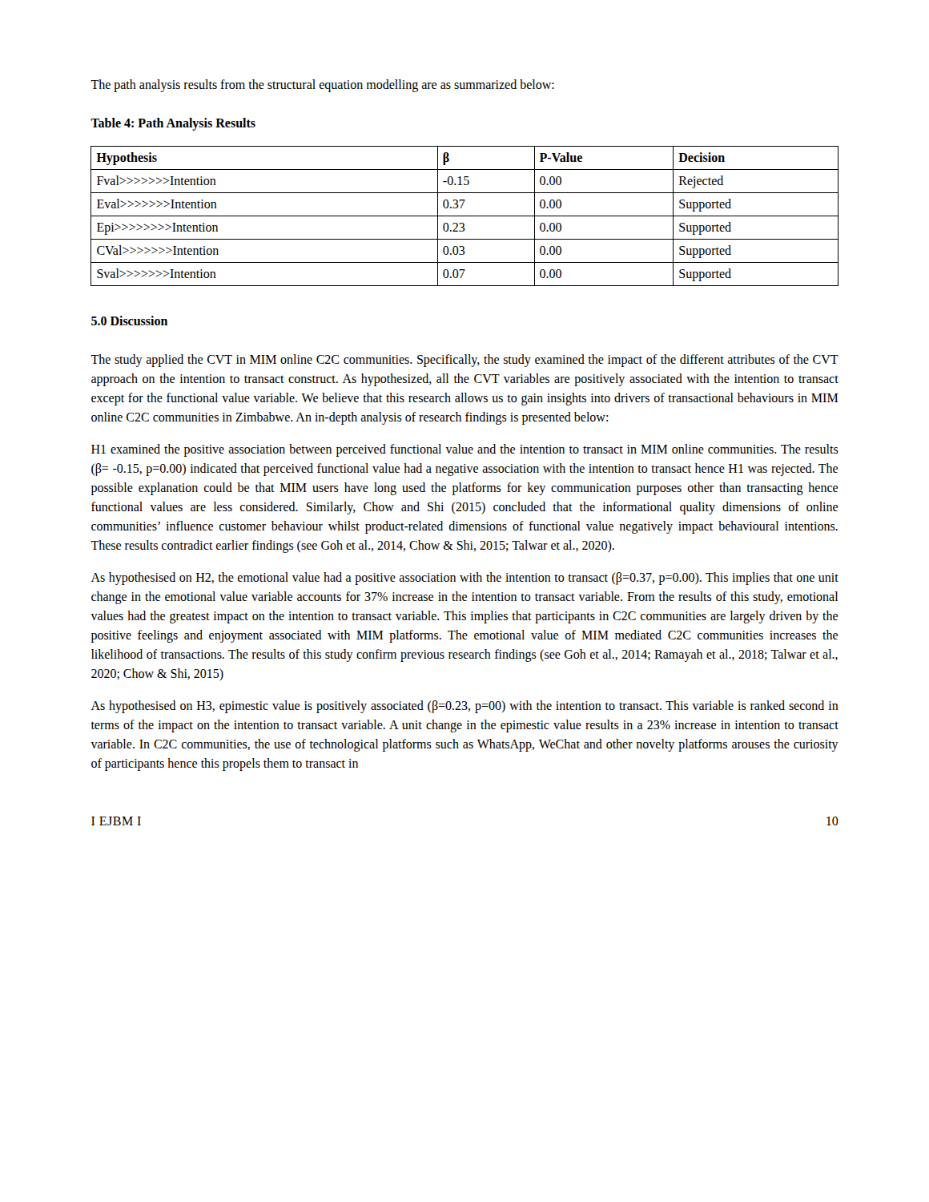The path analysis results from the structural equation modelling are as summarized below:
Table 4: Path Analysis Results
| Hypothesis | β | P-Value | Decision |
| --- | --- | --- | --- |
| Fval>>>>>>>Intention | -0.15 | 0.00 | Rejected |
| Eval>>>>>>>Intention | 0.37 | 0.00 | Supported |
| Epi>>>>>>>>Intention | 0.23 | 0.00 | Supported |
| CVal>>>>>>>Intention | 0.03 | 0.00 | Supported |
| Sval>>>>>>>Intention | 0.07 | 0.00 | Supported |
5.0 Discussion
The study applied the CVT in MIM online C2C communities. Specifically, the study examined the impact of the different attributes of the CVT approach on the intention to transact construct. As hypothesized, all the CVT variables are positively associated with the intention to transact except for the functional value variable. We believe that this research allows us to gain insights into drivers of transactional behaviours in MIM online C2C communities in Zimbabwe. An in-depth analysis of research findings is presented below:
H1 examined the positive association between perceived functional value and the intention to transact in MIM online communities. The results (β= -0.15, p=0.00) indicated that perceived functional value had a negative association with the intention to transact hence H1 was rejected. The possible explanation could be that MIM users have long used the platforms for key communication purposes other than transacting hence functional values are less considered. Similarly, Chow and Shi (2015) concluded that the informational quality dimensions of online communities’ influence customer behaviour whilst product-related dimensions of functional value negatively impact behavioural intentions. These results contradict earlier findings (see Goh et al., 2014, Chow & Shi, 2015; Talwar et al., 2020).
As hypothesised on H2, the emotional value had a positive association with the intention to transact (β=0.37, p=0.00). This implies that one unit change in the emotional value variable accounts for 37% increase in the intention to transact variable. From the results of this study, emotional values had the greatest impact on the intention to transact variable. This implies that participants in C2C communities are largely driven by the positive feelings and enjoyment associated with MIM platforms. The emotional value of MIM mediated C2C communities increases the likelihood of transactions. The results of this study confirm previous research findings (see Goh et al., 2014; Ramayah et al., 2018; Talwar et al., 2020; Chow & Shi, 2015)
As hypothesised on H3, epimestic value is positively associated (β=0.23, p=00) with the intention to transact. This variable is ranked second in terms of the impact on the intention to transact variable. A unit change in the epimestic value results in a 23% increase in intention to transact variable. In C2C communities, the use of technological platforms such as WhatsApp, WeChat and other novelty platforms arouses the curiosity of participants hence this propels them to transact in
I EJBM I 10